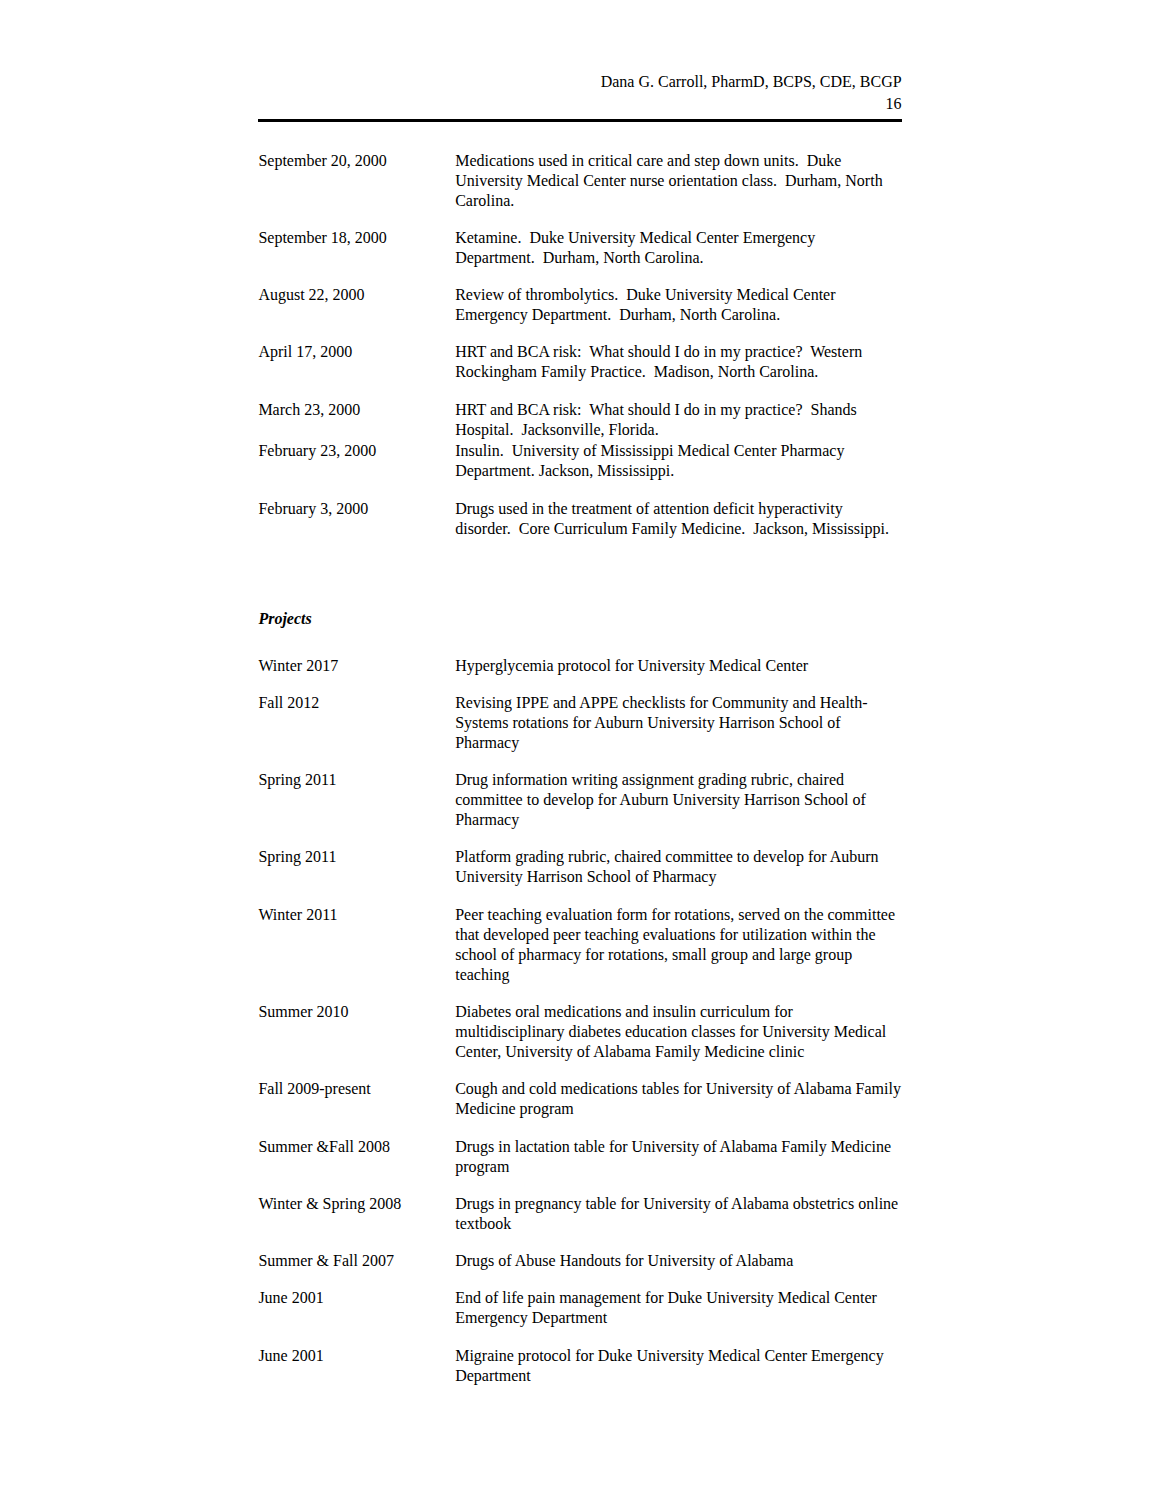Dana G. Carroll, PharmD, BCPS, CDE, BCGP 16
| September 20, 2000 | Medications used in critical care and step down units. Duke University Medical Center nurse orientation class. Durham, North Carolina. |
| September 18, 2000 | Ketamine. Duke University Medical Center Emergency Department. Durham, North Carolina. |
| August 22, 2000 | Review of thrombolytics. Duke University Medical Center Emergency Department. Durham, North Carolina. |
| April 17, 2000 | HRT and BCA risk: What should I do in my practice? Western Rockingham Family Practice. Madison, North Carolina. |
| March 23, 2000 | HRT and BCA risk: What should I do in my practice? Shands Hospital. Jacksonville, Florida. |
| February 23, 2000 | Insulin. University of Mississippi Medical Center Pharmacy Department. Jackson, Mississippi. |
| February 3, 2000 | Drugs used in the treatment of attention deficit hyperactivity disorder. Core Curriculum Family Medicine. Jackson, Mississippi. |
Projects
| Winter 2017 | Hyperglycemia protocol for University Medical Center |
| Fall 2012 | Revising IPPE and APPE checklists for Community and Health-Systems rotations for Auburn University Harrison School of Pharmacy |
| Spring 2011 | Drug information writing assignment grading rubric, chaired committee to develop for Auburn University Harrison School of Pharmacy |
| Spring 2011 | Platform grading rubric, chaired committee to develop for Auburn University Harrison School of Pharmacy |
| Winter 2011 | Peer teaching evaluation form for rotations, served on the committee that developed peer teaching evaluations for utilization within the school of pharmacy for rotations, small group and large group teaching |
| Summer 2010 | Diabetes oral medications and insulin curriculum for multidisciplinary diabetes education classes for University Medical Center, University of Alabama Family Medicine clinic |
| Fall 2009-present | Cough and cold medications tables for University of Alabama Family Medicine program |
| Summer &Fall 2008 | Drugs in lactation table for University of Alabama Family Medicine program |
| Winter & Spring 2008 | Drugs in pregnancy table for University of Alabama obstetrics online textbook |
| Summer & Fall 2007 | Drugs of Abuse Handouts for University of Alabama |
| June 2001 | End of life pain management for Duke University Medical Center Emergency Department |
| June 2001 | Migraine protocol for Duke University Medical Center Emergency Department |